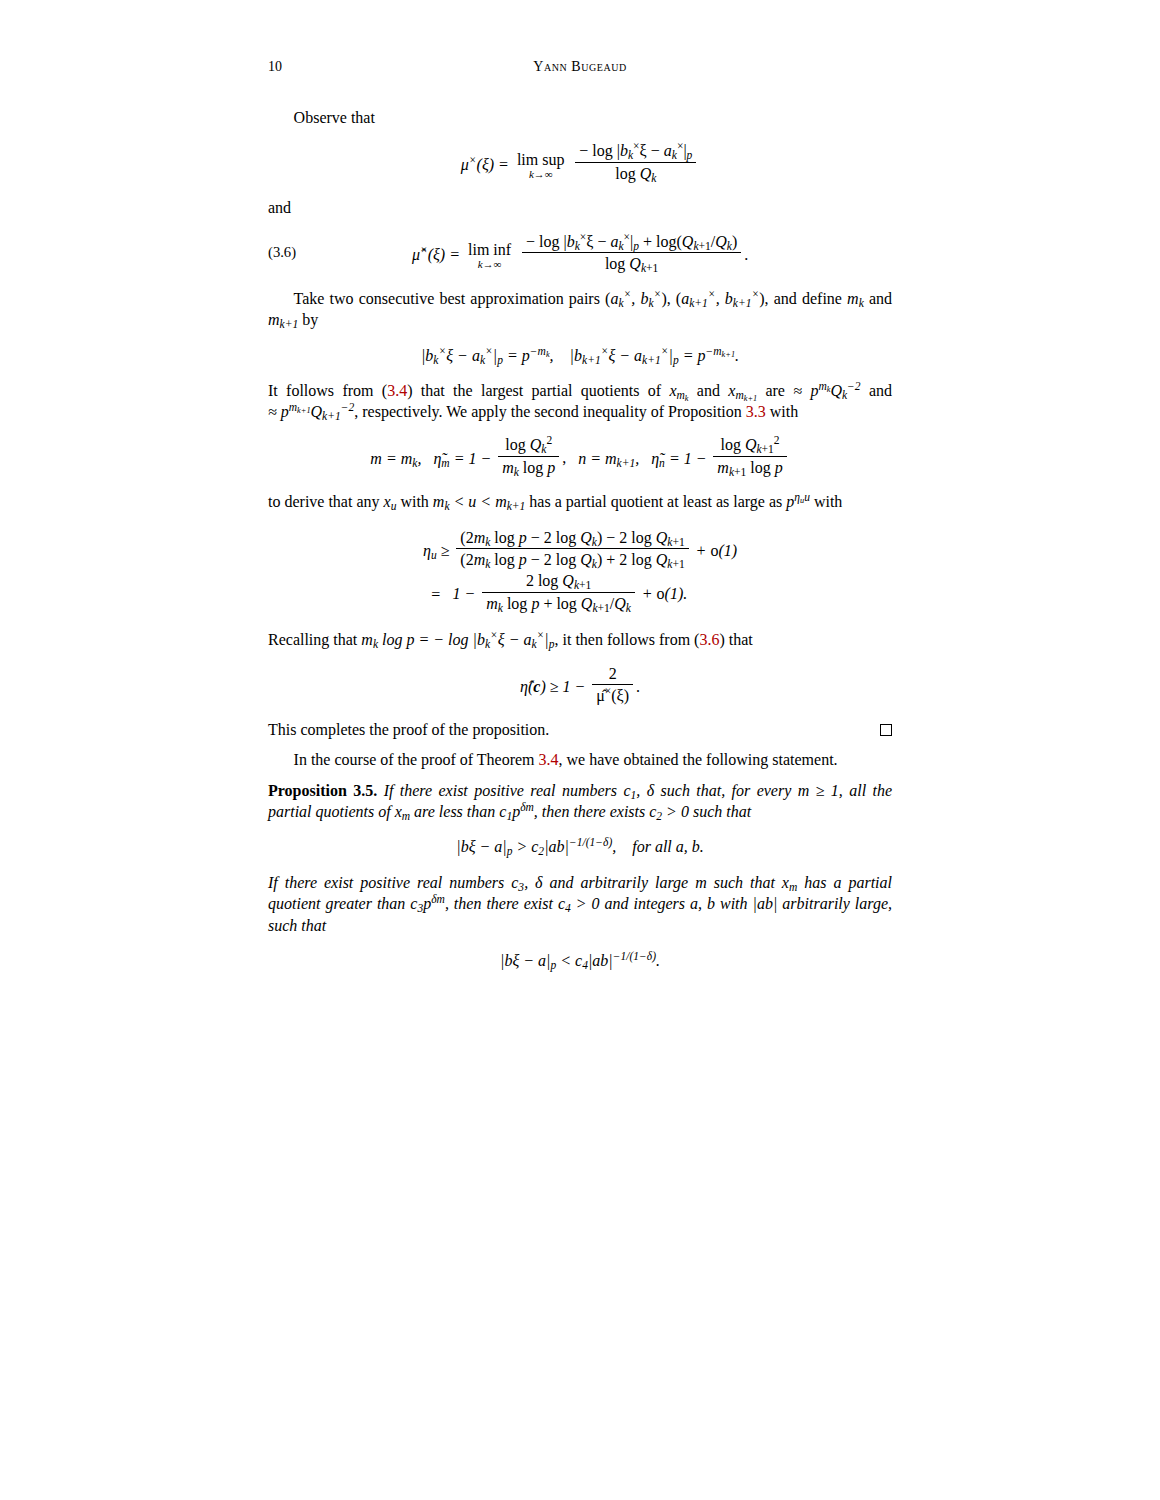10
Yann Bugeaud
Observe that
μ×(ξ) = lim sup k→∞ − log |bk×ξ − ak×|p log Qk
and
(3.6) μ̂×(ξ) = lim inf k→∞ − log |bk×ξ − ak×|p + log(Qk+1/Qk) log Qk+1 .
Take two consecutive best approximation pairs (ak×, bk×), (ak+1×, bk+1×), and define mk and mk+1 by
|bk×ξ − ak×|p = p−mk, |bk+1×ξ − ak+1×|p = p−mk+1.
It follows from (3.4) that the largest partial quotients of xmk and xmk+1 are ≈ pmkQk−2 and ≈ pmk+1Qk+1−2, respectively. We apply the second inequality of Proposition 3.3 with
m = mk, η̃m = 1 − log Qk2 mk log p , n = mk+1, η̃n = 1 − log Qk+12 mk+1 log p
to derive that any xu with mk < u < mk+1 has a partial quotient at least as large as pηuu with
ηu ≥ (2mk log p − 2 log Qk) − 2 log Qk+1 (2mk log p − 2 log Qk) + 2 log Qk+1 + o(1) = 1 − 2 log Qk+1 mk log p + log Qk+1/Qk + o(1).
Recalling that mk log p = − log |bk×ξ − ak×|p, it then follows from (3.6) that
η̂(c) ≥ 1 − 2 μ̂×(ξ) .
This completes the proof of the proposition.
In the course of the proof of Theorem 3.4, we have obtained the following statement.
Proposition 3.5. If there exist positive real numbers c1, δ such that, for every m ≥ 1, all the partial quotients of xm are less than c1pδm, then there exists c2 > 0 such that
|bξ − a|p > c2|ab|−1/(1−δ), for all a, b.
If there exist positive real numbers c3, δ and arbitrarily large m such that xm has a partial quotient greater than c3pδm, then there exist c4 > 0 and integers a, b with |ab| arbitrarily large, such that
|bξ − a|p < c4|ab|−1/(1−δ).